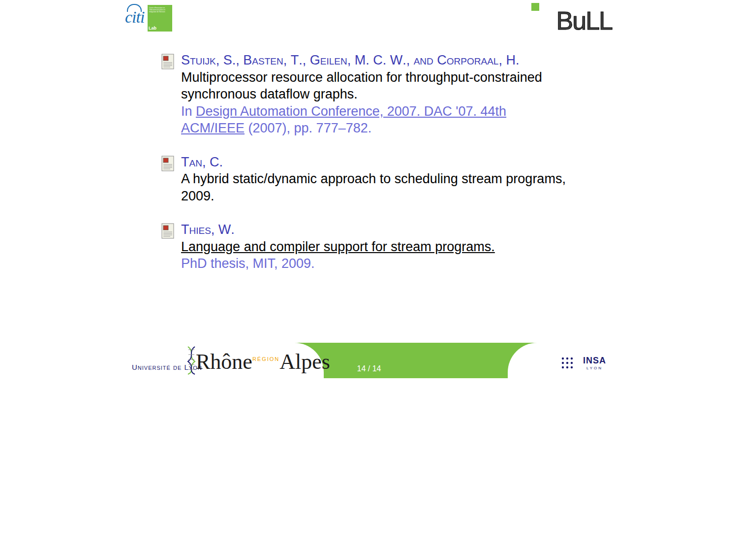citi
Centre d'Innovation en Télécommunications et Intégration de Services
Lab
BuLL
Stuijk, S., Basten, T., Geilen, M. C. W., and Corporaal, H.
Multiprocessor resource allocation for throughput-constrained synchronous dataflow graphs.
In Design Automation Conference, 2007. DAC '07. 44th ACM/IEEE (2007), pp. 777–782.
Tan, C.
A hybrid static/dynamic approach to scheduling stream programs, 2009.
Thies, W.
Language and compiler support for stream programs.
PhD thesis, MIT, 2009.
Université de Lyon
RhôneRÉGIONAlpes
14 / 14
INSA
LYON